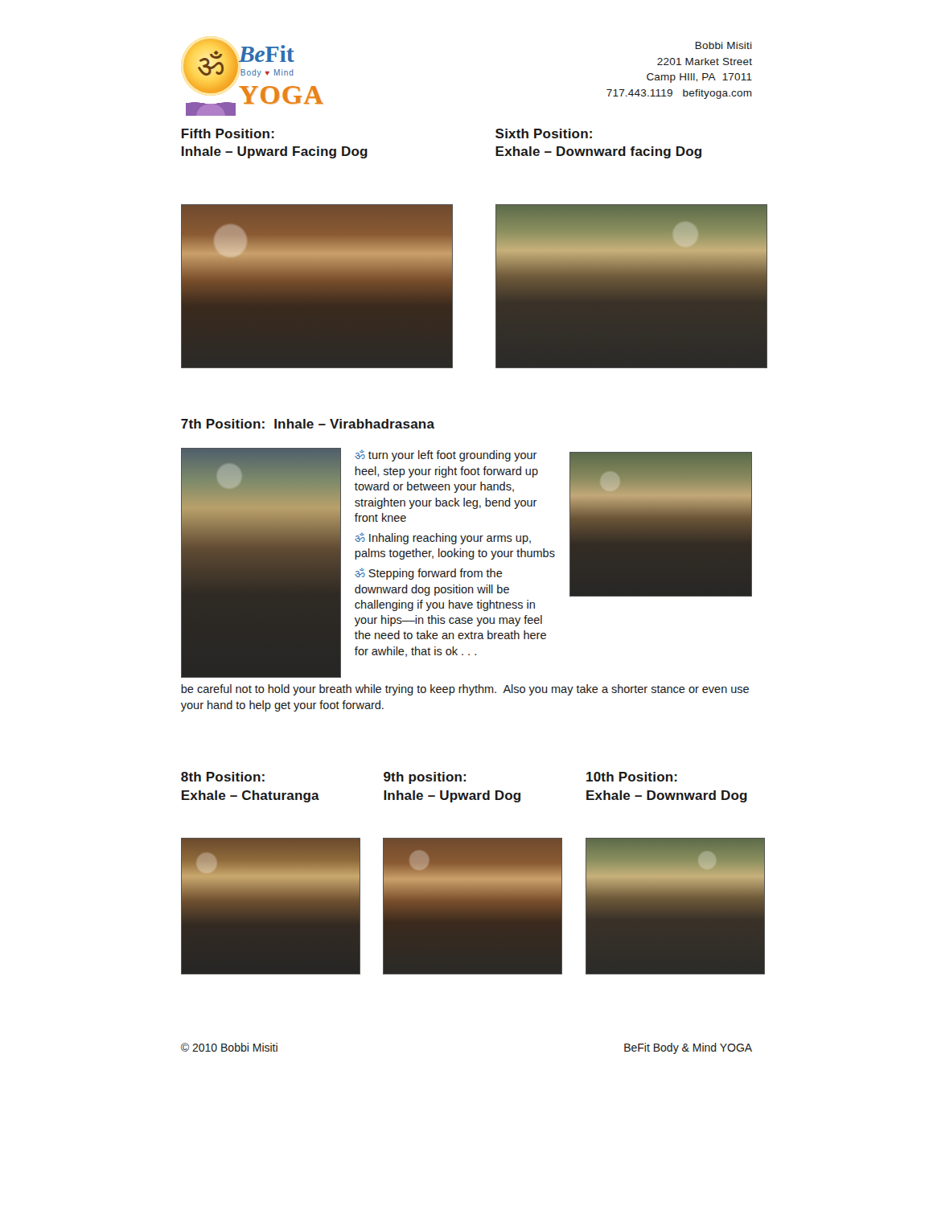Be Fit Body ♥ Mind YOGA
Bobbi Misiti
2201 Market Street
Camp HIll, PA 17011
717.443.1119 befityoga.com
Fifth Position:Inhale – Upward Facing Dog
Sixth Position:Exhale – Downward facing Dog
7th Position: Inhale – Virabhadrasana
ॐturn your left foot grounding your heel, step your right foot forward up toward or between your hands, straighten your back leg, bend your front knee
ॐInhaling reaching your arms up, palms together, looking to your thumbs
ॐStepping forward from the downward dog position will be challenging if you have tightness in your hips––in this case you may feel the need to take an extra breath here for awhile, that is ok . . .
be careful not to hold your breath while trying to keep rhythm. Also you may take a shorter stance or even use your hand to help get your foot forward.
8th Position:Exhale – Chaturanga
9th position:Inhale – Upward Dog
10th Position:Exhale – Downward Dog
© 2010 Bobbi Misiti
BeFit Body & Mind YOGA